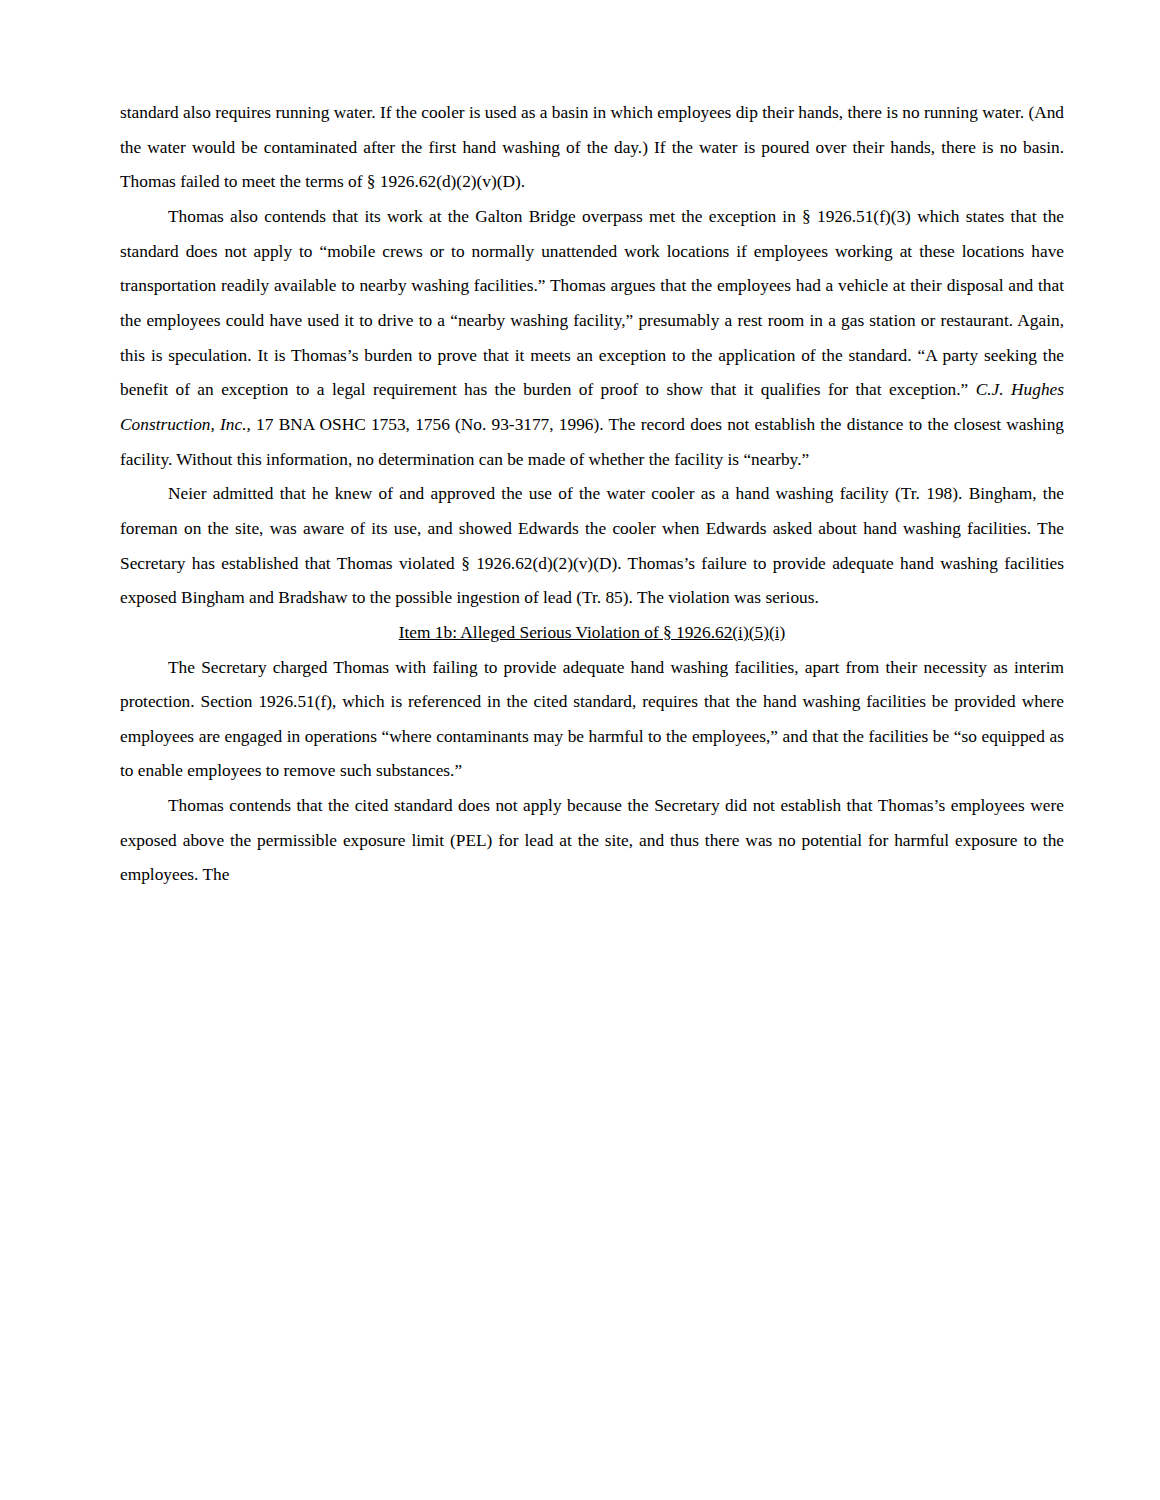standard also requires running water. If the cooler is used as a basin in which employees dip their hands, there is no running water. (And the water would be contaminated after the first hand washing of the day.) If the water is poured over their hands, there is no basin. Thomas failed to meet the terms of § 1926.62(d)(2)(v)(D).
Thomas also contends that its work at the Galton Bridge overpass met the exception in § 1926.51(f)(3) which states that the standard does not apply to “mobile crews or to normally unattended work locations if employees working at these locations have transportation readily available to nearby washing facilities.” Thomas argues that the employees had a vehicle at their disposal and that the employees could have used it to drive to a “nearby washing facility,” presumably a rest room in a gas station or restaurant. Again, this is speculation. It is Thomas’s burden to prove that it meets an exception to the application of the standard. “A party seeking the benefit of an exception to a legal requirement has the burden of proof to show that it qualifies for that exception.” C.J. Hughes Construction, Inc., 17 BNA OSHC 1753, 1756 (No. 93-3177, 1996). The record does not establish the distance to the closest washing facility. Without this information, no determination can be made of whether the facility is “nearby.”
Neier admitted that he knew of and approved the use of the water cooler as a hand washing facility (Tr. 198). Bingham, the foreman on the site, was aware of its use, and showed Edwards the cooler when Edwards asked about hand washing facilities. The Secretary has established that Thomas violated § 1926.62(d)(2)(v)(D). Thomas’s failure to provide adequate hand washing facilities exposed Bingham and Bradshaw to the possible ingestion of lead (Tr. 85). The violation was serious.
Item 1b: Alleged Serious Violation of § 1926.62(i)(5)(i)
The Secretary charged Thomas with failing to provide adequate hand washing facilities, apart from their necessity as interim protection. Section 1926.51(f), which is referenced in the cited standard, requires that the hand washing facilities be provided where employees are engaged in operations “where contaminants may be harmful to the employees,” and that the facilities be “so equipped as to enable employees to remove such substances.”
Thomas contends that the cited standard does not apply because the Secretary did not establish that Thomas’s employees were exposed above the permissible exposure limit (PEL) for lead at the site, and thus there was no potential for harmful exposure to the employees. The